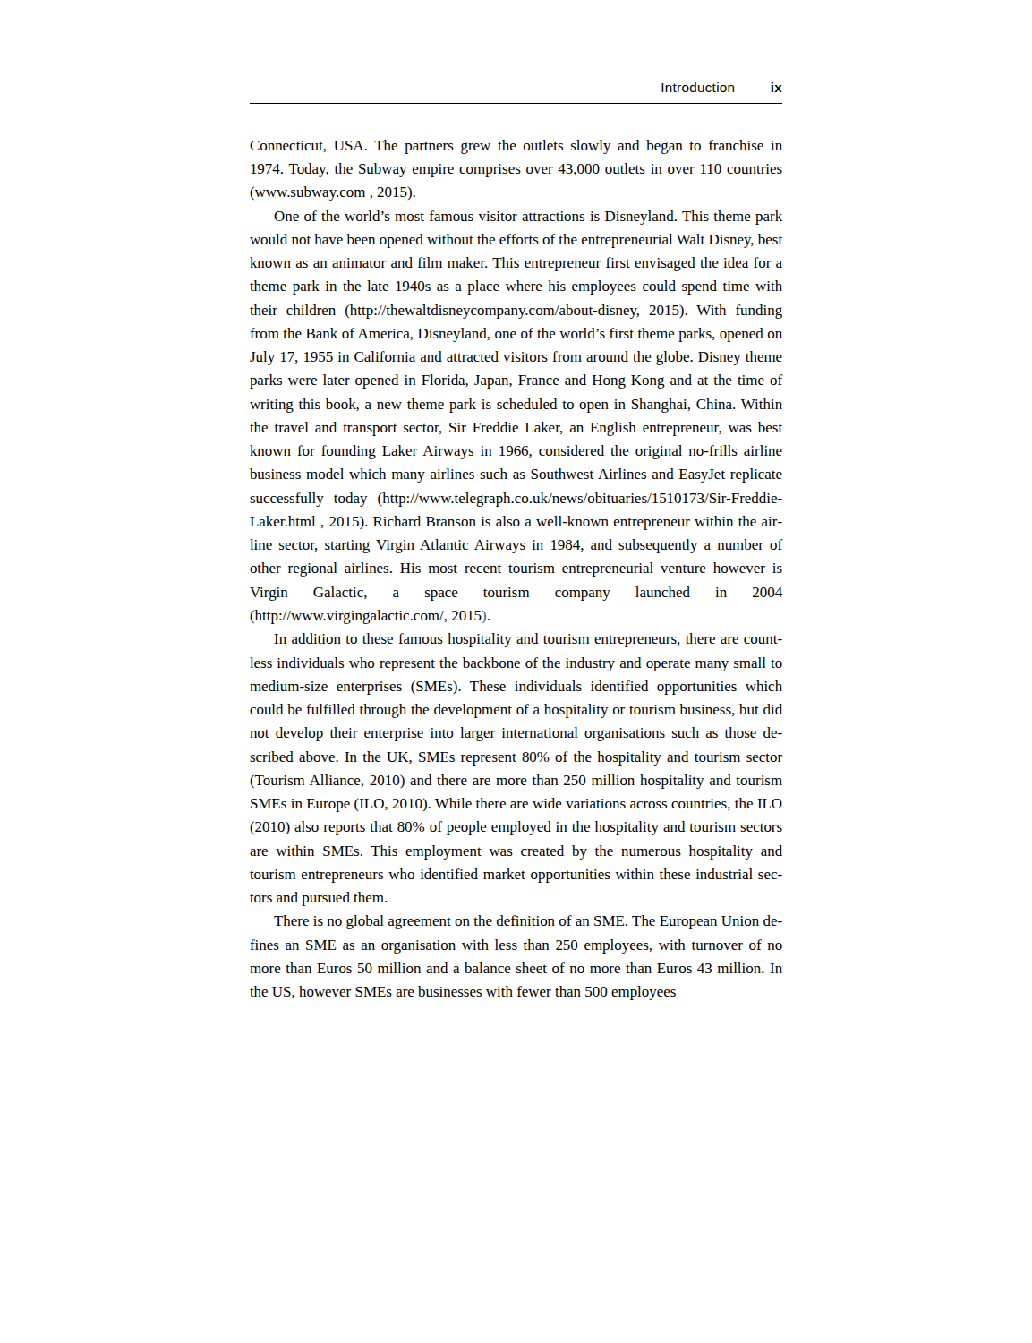Introduction ix
Connecticut, USA. The partners grew the outlets slowly and began to franchise in 1974. Today, the Subway empire comprises over 43,000 outlets in over 110 countries (www.subway.com , 2015).
One of the world’s most famous visitor attractions is Disneyland. This theme park would not have been opened without the efforts of the entrepreneurial Walt Disney, best known as an animator and film maker. This entrepreneur first envisaged the idea for a theme park in the late 1940s as a place where his employees could spend time with their children (http://thewaltdisneycompany.com/about-disney, 2015). With funding from the Bank of America, Disneyland, one of the world’s first theme parks, opened on July 17, 1955 in California and attracted visitors from around the globe. Disney theme parks were later opened in Florida, Japan, France and Hong Kong and at the time of writing this book, a new theme park is scheduled to open in Shanghai, China. Within the travel and transport sector, Sir Freddie Laker, an English entrepreneur, was best known for founding Laker Airways in 1966, considered the original no-frills airline business model which many airlines such as Southwest Airlines and EasyJet replicate successfully today (http://www.telegraph.co.uk/news/obituaries/1510173/Sir-Freddie-Laker.html , 2015). Richard Branson is also a well-known entrepreneur within the airline sector, starting Virgin Atlantic Airways in 1984, and subsequently a number of other regional airlines. His most recent tourism entrepreneurial venture however is Virgin Galactic, a space tourism company launched in 2004 (http://www.virgingalactic.com/, 2015).
In addition to these famous hospitality and tourism entrepreneurs, there are countless individuals who represent the backbone of the industry and operate many small to medium-size enterprises (SMEs). These individuals identified opportunities which could be fulfilled through the development of a hospitality or tourism business, but did not develop their enterprise into larger international organisations such as those described above. In the UK, SMEs represent 80% of the hospitality and tourism sector (Tourism Alliance, 2010) and there are more than 250 million hospitality and tourism SMEs in Europe (ILO, 2010). While there are wide variations across countries, the ILO (2010) also reports that 80% of people employed in the hospitality and tourism sectors are within SMEs. This employment was created by the numerous hospitality and tourism entrepreneurs who identified market opportunities within these industrial sectors and pursued them.
There is no global agreement on the definition of an SME. The European Union defines an SME as an organisation with less than 250 employees, with turnover of no more than Euros 50 million and a balance sheet of no more than Euros 43 million. In the US, however SMEs are businesses with fewer than 500 employees